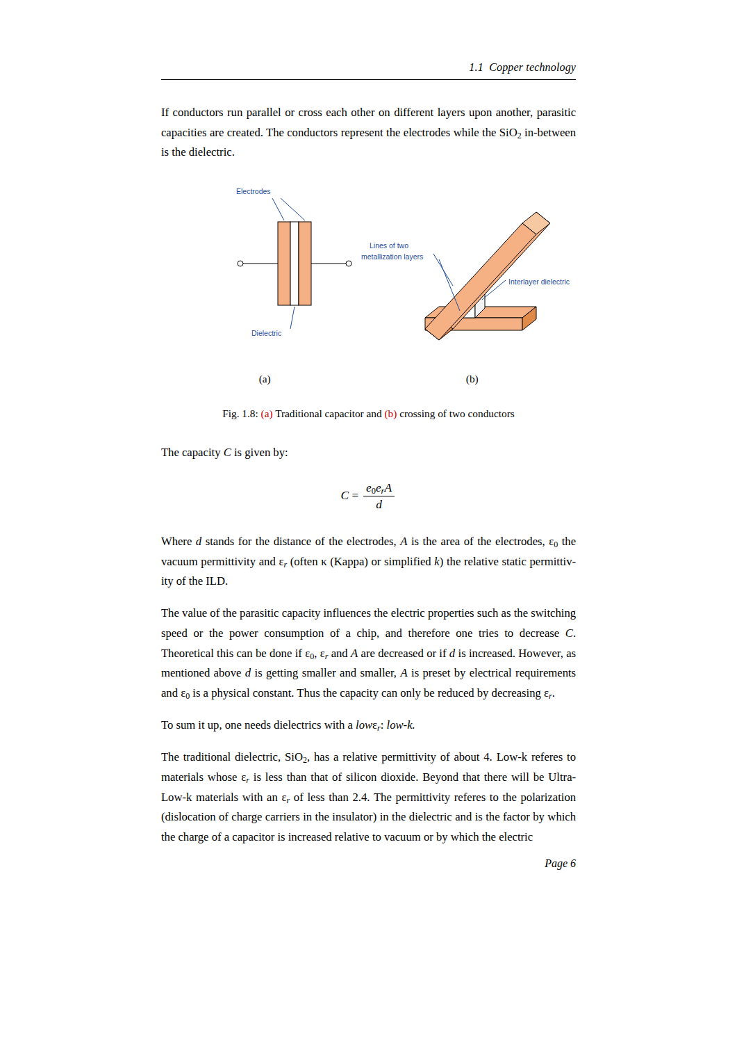1.1 Copper technology
If conductors run parallel or cross each other on different layers upon another, parasitic capacities are created. The conductors represent the electrodes while the SiO2 in-between is the dielectric.
Electrodes Dielectric Lines of two metallization layers Interlayer dielectric
(a) (b)
Fig. 1.8: (a) Traditional capacitor and (b) crossing of two conductors
The capacity C is given by:
C = e0erA d
Where d stands for the distance of the electrodes, A is the area of the electrodes, ε0 the vacuum permittivity and εr (often κ (Kappa) or simplified k) the relative static permittivity of the ILD.
The value of the parasitic capacity influences the electric properties such as the switching speed or the power consumption of a chip, and therefore one tries to decrease C. Theoretical this can be done if ε0, εr and A are decreased or if d is increased. However, as mentioned above d is getting smaller and smaller, A is preset by electrical requirements and ε0 is a physical constant. Thus the capacity can only be reduced by decreasing εr.
To sum it up, one needs dielectrics with a lowεr: low-k.
The traditional dielectric, SiO2, has a relative permittivity of about 4. Low-k referes to materials whose εr is less than that of silicon dioxide. Beyond that there will be Ultra-Low-k materials with an εr of less than 2.4. The permittivity referes to the polarization (dislocation of charge carriers in the insulator) in the dielectric and is the factor by which the charge of a capacitor is increased relative to vacuum or by which the electric
Page 6